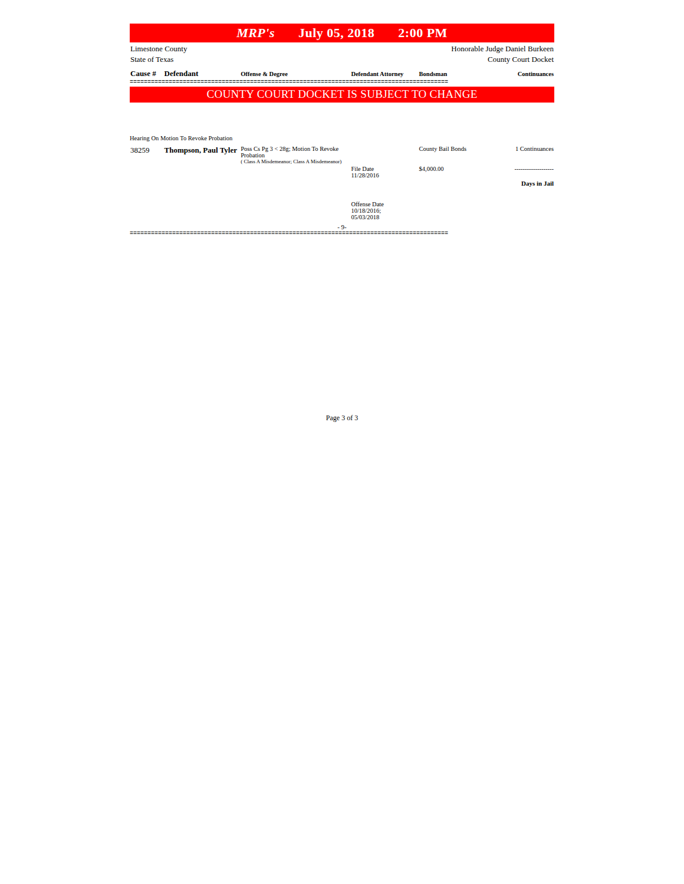MRP's July 05, 2018 2:00 PM
| Limestone County | Honorable Judge Daniel Burkeen |
| State of Texas | County Court Docket |
| Cause # | Defendant | Offense & Degree | Defendant Attorney | Bondsman | Continuances |
==========================================================================================
COUNTY COURT DOCKET IS SUBJECT TO CHANGE
Hearing On Motion To Revoke Probation
| 38259 | Thompson, Paul Tyler | Poss Cs Pg 3 < 28g; Motion To Revoke Probation ( Class A Misdemeanor; Class A Misdemeanor) | | County Bail Bonds | 1 Continuances |
| | | | File Date 11/28/2016 | $4,000.00 | ------------------- |
| | Days in Jail |
| | | | Offense Date 10/18/2016; 05/03/2018 | | |
- 9-
==========================================================================================
Page 3 of 3